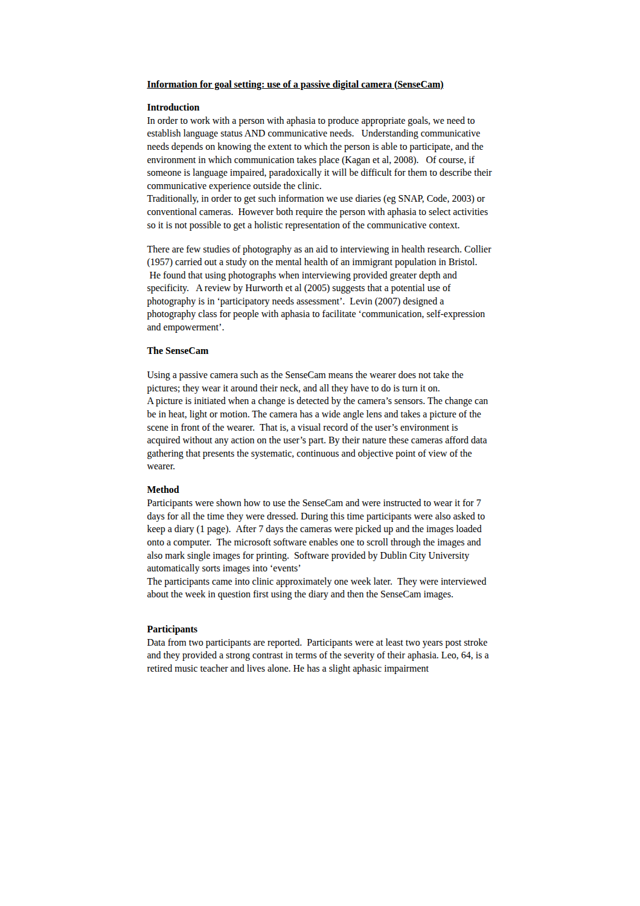Information for goal setting: use of a passive digital camera (SenseCam)
Introduction
In order to work with a person with aphasia to produce appropriate goals, we need to establish language status AND communicative needs. Understanding communicative needs depends on knowing the extent to which the person is able to participate, and the environment in which communication takes place (Kagan et al, 2008). Of course, if someone is language impaired, paradoxically it will be difficult for them to describe their communicative experience outside the clinic.
Traditionally, in order to get such information we use diaries (eg SNAP, Code, 2003) or conventional cameras. However both require the person with aphasia to select activities so it is not possible to get a holistic representation of the communicative context.
There are few studies of photography as an aid to interviewing in health research. Collier (1957) carried out a study on the mental health of an immigrant population in Bristol. He found that using photographs when interviewing provided greater depth and specificity. A review by Hurworth et al (2005) suggests that a potential use of photography is in ‘participatory needs assessment’. Levin (2007) designed a photography class for people with aphasia to facilitate ‘communication, self-expression and empowerment’.
The SenseCam
Using a passive camera such as the SenseCam means the wearer does not take the pictures; they wear it around their neck, and all they have to do is turn it on.
A picture is initiated when a change is detected by the camera’s sensors. The change can be in heat, light or motion. The camera has a wide angle lens and takes a picture of the scene in front of the wearer. That is, a visual record of the user’s environment is acquired without any action on the user’s part. By their nature these cameras afford data gathering that presents the systematic, continuous and objective point of view of the wearer.
Method
Participants were shown how to use the SenseCam and were instructed to wear it for 7 days for all the time they were dressed. During this time participants were also asked to keep a diary (1 page). After 7 days the cameras were picked up and the images loaded onto a computer. The microsoft software enables one to scroll through the images and also mark single images for printing. Software provided by Dublin City University automatically sorts images into ‘events’
The participants came into clinic approximately one week later. They were interviewed about the week in question first using the diary and then the SenseCam images.
Participants
Data from two participants are reported. Participants were at least two years post stroke and they provided a strong contrast in terms of the severity of their aphasia. Leo, 64, is a retired music teacher and lives alone. He has a slight aphasic impairment